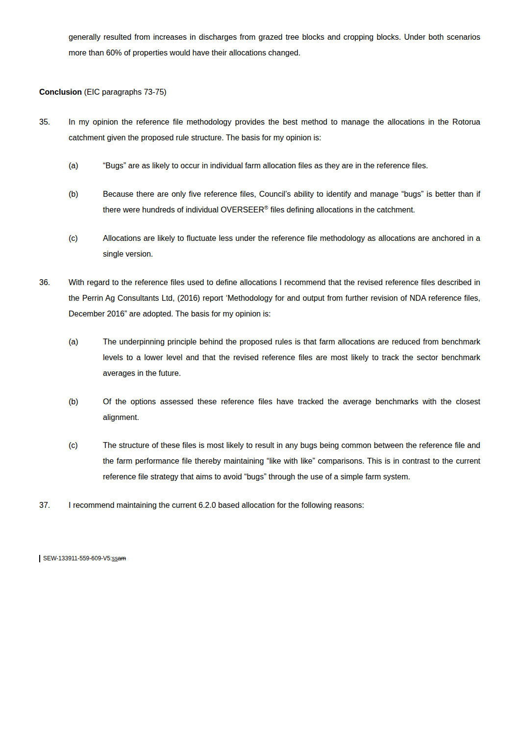generally resulted from increases in discharges from grazed tree blocks and cropping blocks. Under both scenarios more than 60% of properties would have their allocations changed.
Conclusion (EIC paragraphs 73-75)
35.
In my opinion the reference file methodology provides the best method to manage the allocations in the Rotorua catchment given the proposed rule structure. The basis for my opinion is:
(a)
“Bugs” are as likely to occur in individual farm allocation files as they are in the reference files.
(b)
Because there are only five reference files, Council’s ability to identify and manage “bugs” is better than if there were hundreds of individual OVERSEER® files defining allocations in the catchment.
(c)
Allocations are likely to fluctuate less under the reference file methodology as allocations are anchored in a single version.
36.
With regard to the reference files used to define allocations I recommend that the revised reference files described in the Perrin Ag Consultants Ltd, (2016) report ‘Methodology for and output from further revision of NDA reference files, December 2016” are adopted. The basis for my opinion is:
(a)
The underpinning principle behind the proposed rules is that farm allocations are reduced from benchmark levels to a lower level and that the revised reference files are most likely to track the sector benchmark averages in the future.
(b)
Of the options assessed these reference files have tracked the average benchmarks with the closest alignment.
(c)
The structure of these files is most likely to result in any bugs being common between the reference file and the farm performance file thereby maintaining “like with like” comparisons. This is in contrast to the current reference file strategy that aims to avoid “bugs” through the use of a simple farm system.
37.
I recommend maintaining the current 6.2.0 based allocation for the following reasons:
SEW-133911-559-609-V5:ss am